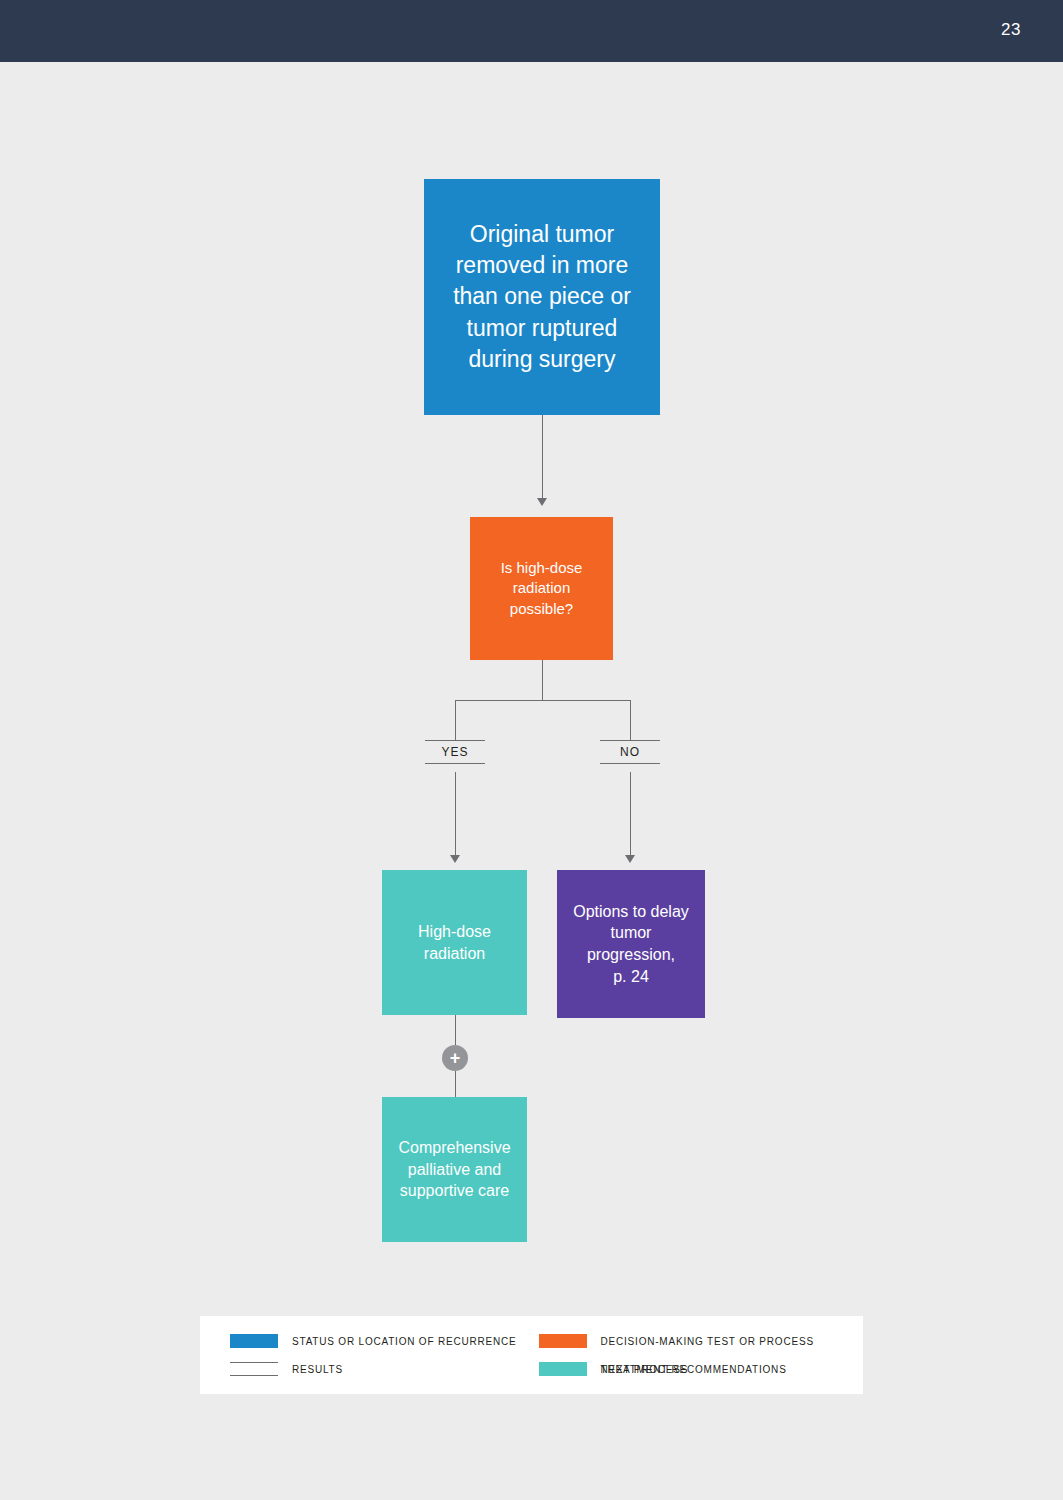23
Original tumor removed in more than one piece or tumor ruptured during surgery
Is high-dose radiation possible?
High-dose radiation
Options to delay tumor progression, p. 24
Comprehensive palliative and supportive care
YES
NO
+
STATUS OR LOCATION OF RECURRENCE DECISION-MAKING TEST OR PROCESS RESULTS NEXT PROCESS
x x x TREATMENT RECOMMENDATIONS